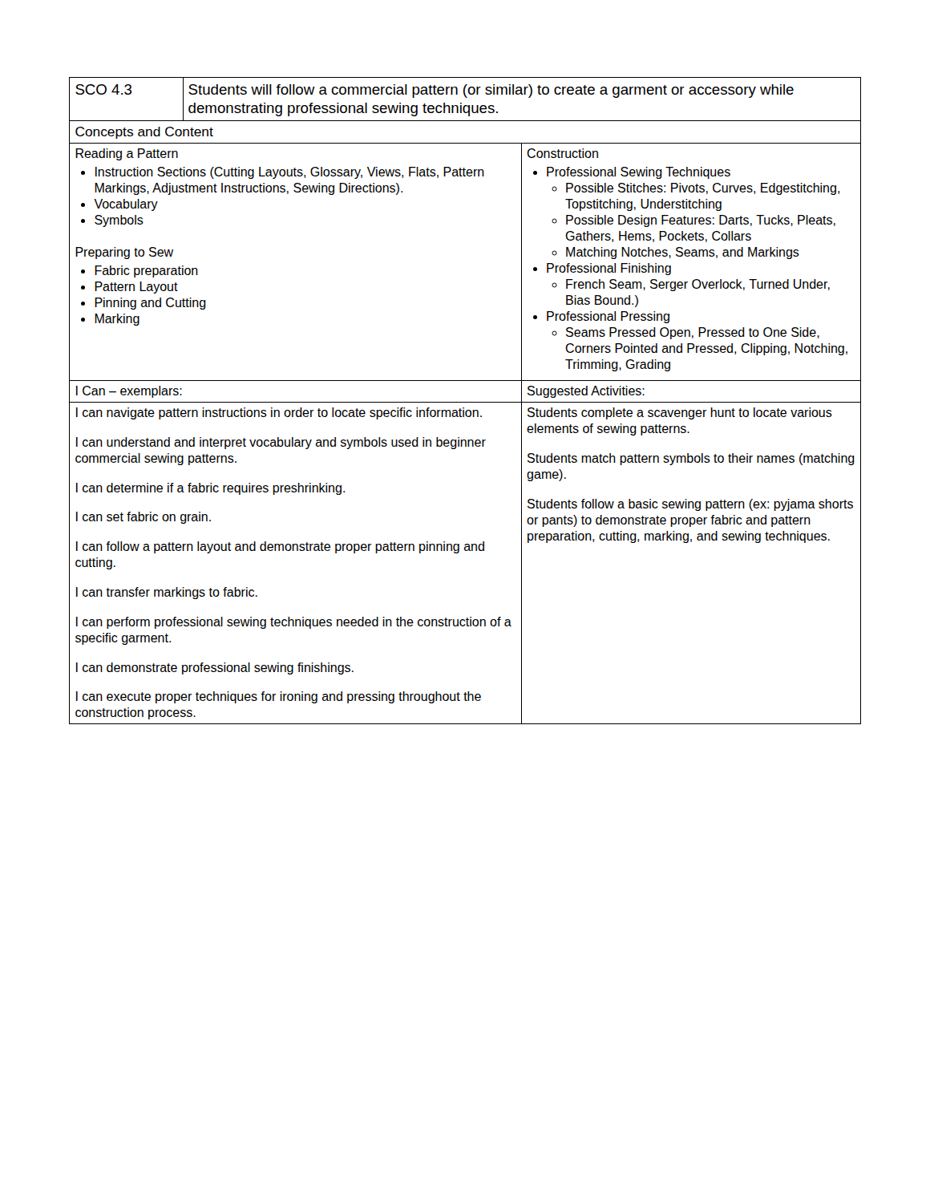| SCO 4.3 | Students will follow a commercial pattern (or similar) to create a garment or accessory while demonstrating professional sewing techniques. |
| Concepts and Content |
| Reading a Pattern Instruction Sections (Cutting Layouts, Glossary, Views, Flats, Pattern Markings, Adjustment Instructions, Sewing Directions). Vocabulary Symbols Preparing to Sew Fabric preparation Pattern Layout Pinning and Cutting Marking | Construction Professional Sewing Techniques Possible Stitches: Pivots, Curves, Edgestitching, Topstitching, Understitching Possible Design Features: Darts, Tucks, Pleats, Gathers, Hems, Pockets, Collars Matching Notches, Seams, and Markings Professional Finishing French Seam, Serger Overlock, Turned Under, Bias Bound.) Professional Pressing Seams Pressed Open, Pressed to One Side, Corners Pointed and Pressed, Clipping, Notching, Trimming, Grading |
| I Can – exemplars: | Suggested Activities: |
| I can navigate pattern instructions in order to locate specific information. I can understand and interpret vocabulary and symbols used in beginner commercial sewing patterns. I can determine if a fabric requires preshrinking. I can set fabric on grain. I can follow a pattern layout and demonstrate proper pattern pinning and cutting. I can transfer markings to fabric. I can perform professional sewing techniques needed in the construction of a specific garment. I can demonstrate professional sewing finishings. I can execute proper techniques for ironing and pressing throughout the construction process. | Students complete a scavenger hunt to locate various elements of sewing patterns. Students match pattern symbols to their names (matching game). Students follow a basic sewing pattern (ex: pyjama shorts or pants) to demonstrate proper fabric and pattern preparation, cutting, marking, and sewing techniques. |